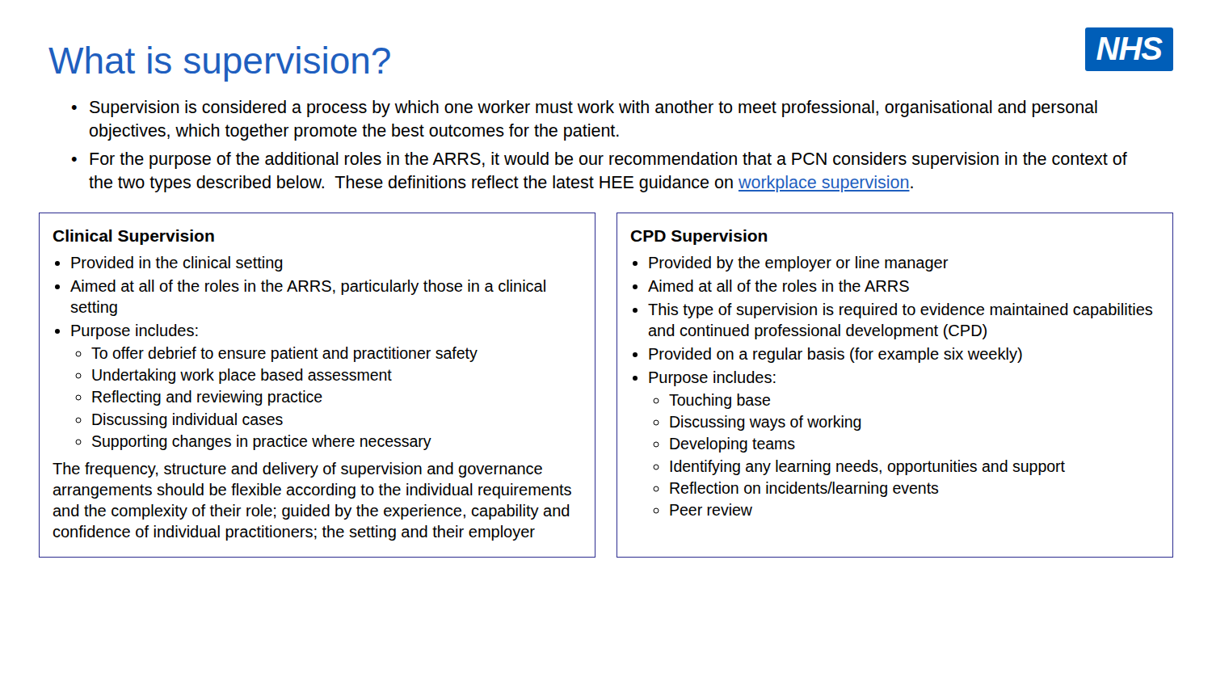NHS
What is supervision?
Supervision is considered a process by which one worker must work with another to meet professional, organisational and personal objectives, which together promote the best outcomes for the patient.
For the purpose of the additional roles in the ARRS, it would be our recommendation that a PCN considers supervision in the context of the two types described below. These definitions reflect the latest HEE guidance on workplace supervision.
Clinical Supervision
Provided in the clinical setting
Aimed at all of the roles in the ARRS, particularly those in a clinical setting
Purpose includes:
To offer debrief to ensure patient and practitioner safety
Undertaking work place based assessment
Reflecting and reviewing practice
Discussing individual cases
Supporting changes in practice where necessary
The frequency, structure and delivery of supervision and governance arrangements should be flexible according to the individual requirements and the complexity of their role; guided by the experience, capability and confidence of individual practitioners; the setting and their employer
CPD Supervision
Provided by the employer or line manager
Aimed at all of the roles in the ARRS
This type of supervision is required to evidence maintained capabilities and continued professional development (CPD)
Provided on a regular basis (for example six weekly)
Purpose includes:
Touching base
Discussing ways of working
Developing teams
Identifying any learning needs, opportunities and support
Reflection on incidents/learning events
Peer review